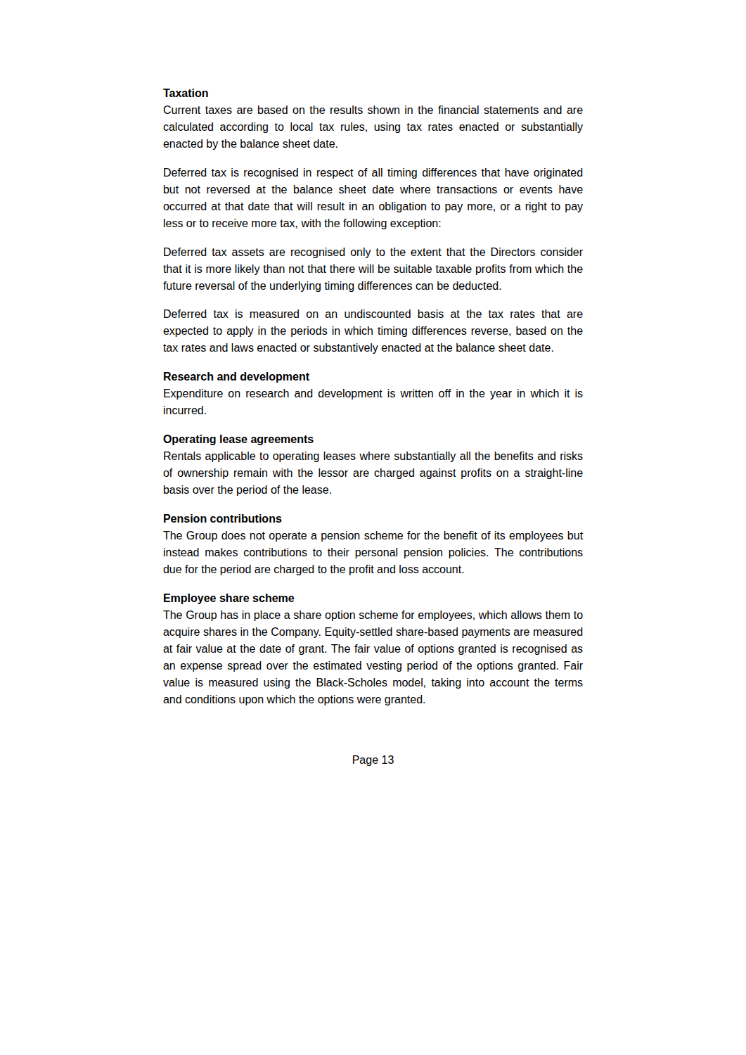Taxation
Current taxes are based on the results shown in the financial statements and are calculated according to local tax rules, using tax rates enacted or substantially enacted by the balance sheet date.
Deferred tax is recognised in respect of all timing differences that have originated but not reversed at the balance sheet date where transactions or events have occurred at that date that will result in an obligation to pay more, or a right to pay less or to receive more tax, with the following exception:
Deferred tax assets are recognised only to the extent that the Directors consider that it is more likely than not that there will be suitable taxable profits from which the future reversal of the underlying timing differences can be deducted.
Deferred tax is measured on an undiscounted basis at the tax rates that are expected to apply in the periods in which timing differences reverse, based on the tax rates and laws enacted or substantively enacted at the balance sheet date.
Research and development
Expenditure on research and development is written off in the year in which it is incurred.
Operating lease agreements
Rentals applicable to operating leases where substantially all the benefits and risks of ownership remain with the lessor are charged against profits on a straight-line basis over the period of the lease.
Pension contributions
The Group does not operate a pension scheme for the benefit of its employees but instead makes contributions to their personal pension policies. The contributions due for the period are charged to the profit and loss account.
Employee share scheme
The Group has in place a share option scheme for employees, which allows them to acquire shares in the Company. Equity-settled share-based payments are measured at fair value at the date of grant. The fair value of options granted is recognised as an expense spread over the estimated vesting period of the options granted. Fair value is measured using the Black-Scholes model, taking into account the terms and conditions upon which the options were granted.
Page 13